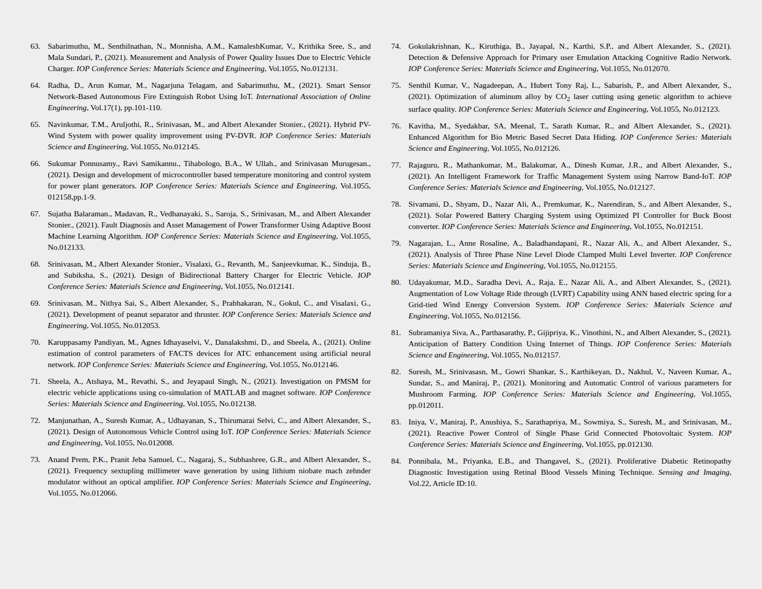63. Sabarimuthu, M., Senthilnathan, N., Monnisha, A.M., KamaleshKumar, V., Krithika Sree, S., and Mala Sundari, P., (2021). Measurement and Analysis of Power Quality Issues Due to Electric Vehicle Charger. IOP Conference Series: Materials Science and Engineering, Vol.1055, No.012131.
64. Radha, D., Arun Kumar, M., Nagarjuna Telagam, and Sabarimuthu, M., (2021). Smart Sensor Network-Based Autonomous Fire Extinguish Robot Using IoT. International Association of Online Engineering, Vol.17(1), pp.101-110.
65. Navinkumar, T.M., Aruljothi, R., Srinivasan, M., and Albert Alexander Stonier., (2021). Hybrid PV-Wind System with power quality improvement using PV-DVR. IOP Conference Series: Materials Science and Engineering, Vol.1055, No.012145.
66. Sukumar Ponnusamy., Ravi Samikannu., Tihabologo, B.A., W Ullah., and Srinivasan Murugesan., (2021). Design and development of microcontroller based temperature monitoring and control system for power plant generators. IOP Conference Series: Materials Science and Engineering, Vol.1055, 012158,pp.1-9.
67. Sujatha Balaraman., Madavan, R., Vedhanayaki, S., Saroja, S., Srinivasan, M., and Albert Alexander Stonier., (2021). Fault Diagnosis and Asset Management of Power Transformer Using Adaptive Boost Machine Learning Algorithm. IOP Conference Series: Materials Science and Engineering, Vol.1055, No.012133.
68. Srinivasan, M., Albert Alexander Stonier., Visalaxi, G., Revanth, M., Sanjeevkumar, K., Sinduja, B., and Subiksha, S., (2021). Design of Bidirectional Battery Charger for Electric Vehicle. IOP Conference Series: Materials Science and Engineering, Vol.1055, No.012141.
69. Srinivasan, M., Nithya Sai, S., Albert Alexander, S., Prabhakaran, N., Gokul, C., and Visalaxi, G., (2021). Development of peanut separator and thruster. IOP Conference Series: Materials Science and Engineering, Vol.1055, No.012053.
70. Karuppasamy Pandiyan, M., Agnes Idhayaselvi, V., Danalakshmi, D., and Sheela, A., (2021). Online estimation of control parameters of FACTS devices for ATC enhancement using artificial neural network. IOP Conference Series: Materials Science and Engineering, Vol.1055, No.012146.
71. Sheela, A., Atshaya, M., Revathi, S., and Jeyapaul Singh, N., (2021). Investigation on PMSM for electric vehicle applications using co-simulation of MATLAB and magnet software. IOP Conference Series: Materials Science and Engineering, Vol.1055, No.012138.
72. Manjunathan, A., Suresh Kumar, A., Udhayanan, S., Thirumarai Selvi, C., and Albert Alexander, S., (2021). Design of Autonomous Vehicle Control using IoT. IOP Conference Series: Materials Science and Engineering, Vol.1055, No.012008.
73. Anand Prem, P.K., Pranit Jeba Samuel, C., Nagaraj, S., Subhashree, G.R., and Albert Alexander, S., (2021). Frequency sextupling millimeter wave generation by using lithium niobate mach zehnder modulator without an optical amplifier. IOP Conference Series: Materials Science and Engineering, Vol.1055, No.012066.
74. Gokulakrishnan, K., Kiruthiga, B., Jayapal, N., Karthi, S.P., and Albert Alexander, S., (2021). Detection & Defensive Approach for Primary user Emulation Attacking Cognitive Radio Network. IOP Conference Series: Materials Science and Engineering, Vol.1055, No.012070.
75. Senthil Kumar, V., Nagadeepan, A., Hubert Tony Raj, L., Sabarish, P., and Albert Alexander, S., (2021). Optimization of aluminum alloy by CO2 laser cutting using genetic algorithm to achieve surface quality. IOP Conference Series: Materials Science and Engineering, Vol.1055, No.012123.
76. Kavitha, M., Syedakbar, SA, Meenal, T., Sarath Kumar, R., and Albert Alexander, S., (2021). Enhanced Algorithm for Bio Metric Based Secret Data Hiding. IOP Conference Series: Materials Science and Engineering, Vol.1055, No.012126.
77. Rajaguru, R., Mathankumar, M., Balakumar, A., Dinesh Kumar, J.R., and Albert Alexander, S., (2021). An Intelligent Framework for Traffic Management System using Narrow Band-IoT. IOP Conference Series: Materials Science and Engineering, Vol.1055, No.012127.
78. Sivamani, D., Shyam, D., Nazar Ali, A., Premkumar, K., Narendiran, S., and Albert Alexander, S.,(2021). Solar Powered Battery Charging System using Optimized PI Controller for Buck Boost converter. IOP Conference Series: Materials Science and Engineering, Vol.1055, No.012151.
79. Nagarajan, L., Anne Rosaline, A., Baladhandapani, R., Nazar Ali, A., and Albert Alexander, S., (2021). Analysis of Three Phase Nine Level Diode Clamped Multi Level Inverter. IOP Conference Series: Materials Science and Engineering, Vol.1055, No.012155.
80. Udayakumar, M.D., Saradha Devi, A., Raja, E., Nazar Ali, A., and Albert Alexander, S., (2021). Augmentation of Low Voltage Ride through (LVRT) Capability using ANN based electric spring for a Grid-tied Wind Energy Conversion System. IOP Conference Series: Materials Science and Engineering, Vol.1055, No.012156.
81. Subramaniya Siva, A., Parthasarathy, P., Gijipriya, K., Vinothini, N., and Albert Alexander, S., (2021). Anticipation of Battery Condition Using Internet of Things. IOP Conference Series: Materials Science and Engineering, Vol.1055, No.012157.
82. Suresh, M., Srinivasasn, M., Gowri Shankar, S., Karthikeyan, D., Nakhul, V., Naveen Kumar, A., Sundar, S., and Maniraj, P., (2021). Monitoring and Automatic Control of various parameters for Mushroom Farming. IOP Conference Series: Materials Science and Engineering, Vol.1055, pp.012011.
83. Iniya, V., Maniraj, P., Anushiya, S., Sarathapriya, M., Sowmiya, S., Suresh, M., and Srinivasan, M., (2021). Reactive Power Control of Single Phase Grid Connected Photovoltaic System. IOP Conference Series: Materials Science and Engineering, Vol.1055, pp.012130.
84. Ponnibala, M., Priyanka, E.B., and Thangavel, S., (2021). Proliferative Diabetic Retinopathy Diagnostic Investigation using Retinal Blood Vessels Mining Technique. Sensing and Imaging, Vol.22, Article ID:10.